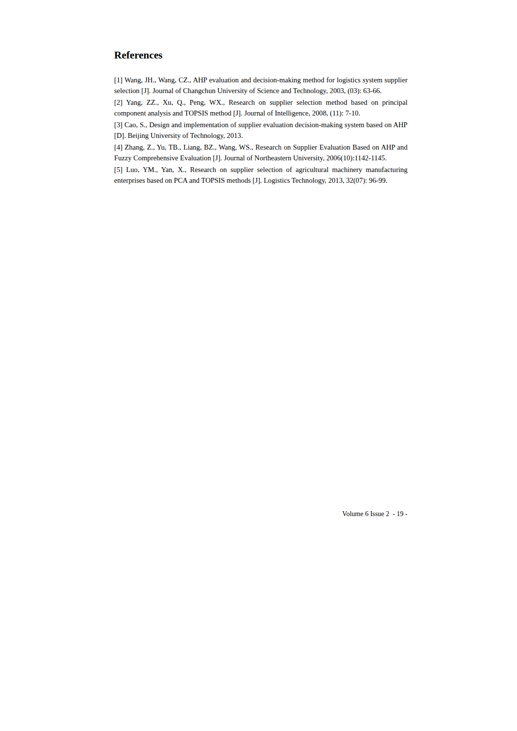References
[1] Wang, JH., Wang, CZ., AHP evaluation and decision-making method for logistics system supplier selection [J]. Journal of Changchun University of Science and Technology, 2003, (03): 63-66.
[2] Yang, ZZ., Xu, Q., Peng, WX., Research on supplier selection method based on principal component analysis and TOPSIS method [J]. Journal of Intelligence, 2008, (11): 7-10.
[3] Cao, S., Design and implementation of supplier evaluation decision-making system based on AHP [D]. Beijing University of Technology, 2013.
[4] Zhang, Z., Yu, TB., Liang, BZ., Wang, WS., Research on Supplier Evaluation Based on AHP and Fuzzy Comprehensive Evaluation [J]. Journal of Northeastern University, 2006(10):1142-1145.
[5] Luo, YM., Yan, X., Research on supplier selection of agricultural machinery manufacturing enterprises based on PCA and TOPSIS methods [J]. Logistics Technology, 2013, 32(07): 96-99.
Volume 6 Issue 2 - 19 -